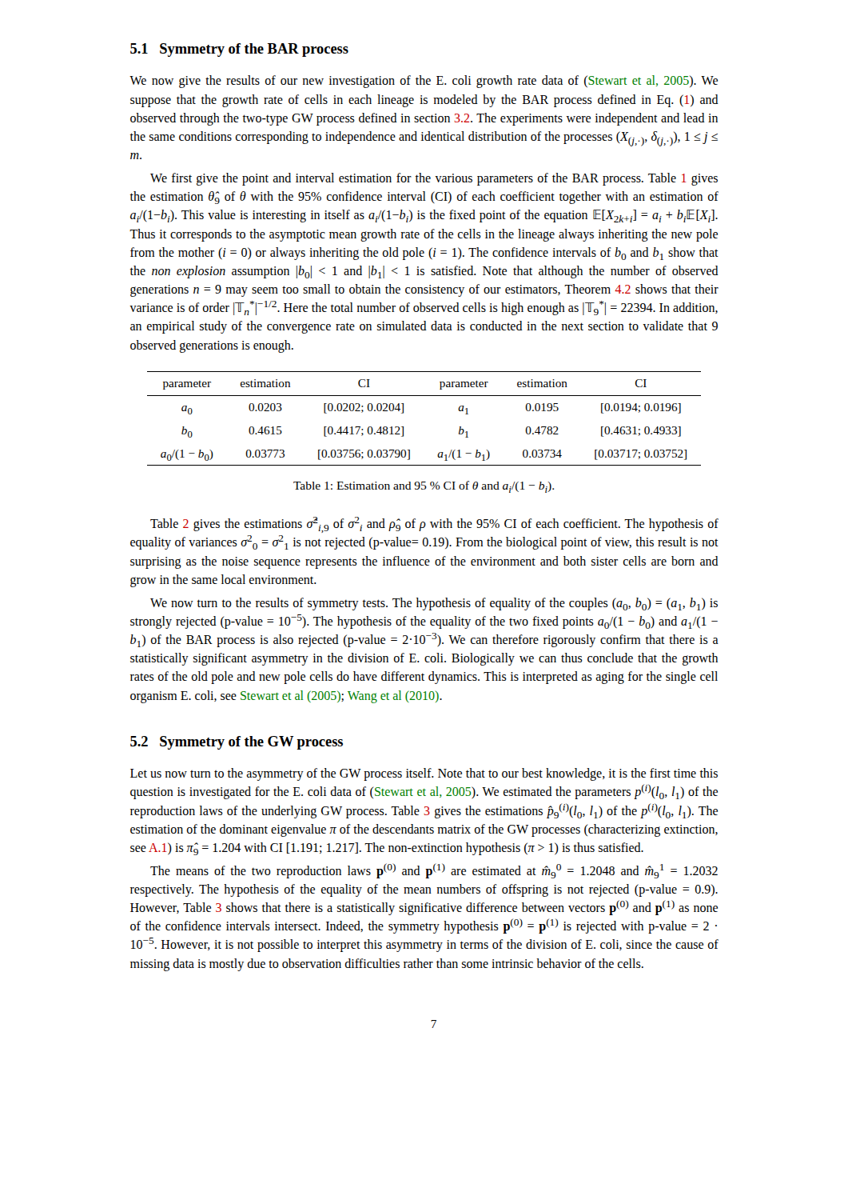5.1 Symmetry of the BAR process
We now give the results of our new investigation of the E. coli growth rate data of (Stewart et al, 2005). We suppose that the growth rate of cells in each lineage is modeled by the BAR process defined in Eq. (1) and observed through the two-type GW process defined in section 3.2. The experiments were independent and lead in the same conditions corresponding to independence and identical distribution of the processes (X(j,·), δ(j,·)), 1 ≤ j ≤ m.
We first give the point and interval estimation for the various parameters of the BAR process. Table 1 gives the estimation θ̂9 of θ with the 95% confidence interval (CI) of each coefficient together with an estimation of ai/(1−bi). This value is interesting in itself as ai/(1−bi) is the fixed point of the equation 𝔼[X2k+i] = ai + bi 𝔼[Xi]. Thus it corresponds to the asymptotic mean growth rate of the cells in the lineage always inheriting the new pole from the mother (i = 0) or always inheriting the old pole (i = 1). The confidence intervals of b0 and b1 show that the non explosion assumption |b0| < 1 and |b1| < 1 is satisfied. Note that although the number of observed generations n = 9 may seem too small to obtain the consistency of our estimators, Theorem 4.2 shows that their variance is of order |𝕋n*|−1/2. Here the total number of observed cells is high enough as |𝕋9*| = 22394. In addition, an empirical study of the convergence rate on simulated data is conducted in the next section to validate that 9 observed generations is enough.
| parameter | estimation | CI | parameter | estimation | CI |
| --- | --- | --- | --- | --- | --- |
| a 0 | 0.0203 | [0.0202; 0.0204] | a 1 | 0.0195 | [0.0194; 0.0196] |
| b 0 | 0.4615 | [0.4417; 0.4812] | b 1 | 0.4782 | [0.4631; 0.4933] |
| a 0 /(1 − b 0 ) | 0.03773 | [0.03756; 0.03790] | a 1 /(1 − b 1 ) | 0.03734 | [0.03717; 0.03752] |
Table 1: Estimation and 95 % CI of θ and ai/(1 − bi).
Table 2 gives the estimations σ̂2i,9 of σ2i and ρ̂9 of ρ with the 95% CI of each coefficient. The hypothesis of equality of variances σ20 = σ21 is not rejected (p-value= 0.19). From the biological point of view, this result is not surprising as the noise sequence represents the influence of the environment and both sister cells are born and grow in the same local environment.
We now turn to the results of symmetry tests. The hypothesis of equality of the couples (a0, b0) = (a1, b1) is strongly rejected (p-value = 10−5). The hypothesis of the equality of the two fixed points a0/(1 − b0) and a1/(1 − b1) of the BAR process is also rejected (p-value = 2·10−3). We can therefore rigorously confirm that there is a statistically significant asymmetry in the division of E. coli. Biologically we can thus conclude that the growth rates of the old pole and new pole cells do have different dynamics. This is interpreted as aging for the single cell organism E. coli, see Stewart et al (2005); Wang et al (2010).
5.2 Symmetry of the GW process
Let us now turn to the asymmetry of the GW process itself. Note that to our best knowledge, it is the first time this question is investigated for the E. coli data of (Stewart et al, 2005). We estimated the parameters p(i)(l0, l1) of the reproduction laws of the underlying GW process. Table 3 gives the estimations p̂9(i)(l0, l1) of the p(i)(l0, l1). The estimation of the dominant eigenvalue π of the descendants matrix of the GW processes (characterizing extinction, see A.1) is π̂9 = 1.204 with CI [1.191; 1.217]. The non-extinction hypothesis (π > 1) is thus satisfied.
The means of the two reproduction laws p(0) and p(1) are estimated at m̂90 = 1.2048 and m̂91 = 1.2032 respectively. The hypothesis of the equality of the mean numbers of offspring is not rejected (p-value = 0.9). However, Table 3 shows that there is a statistically significative difference between vectors p(0) and p(1) as none of the confidence intervals intersect. Indeed, the symmetry hypothesis p(0) = p(1) is rejected with p-value = 2 · 10−5. However, it is not possible to interpret this asymmetry in terms of the division of E. coli, since the cause of missing data is mostly due to observation difficulties rather than some intrinsic behavior of the cells.
7